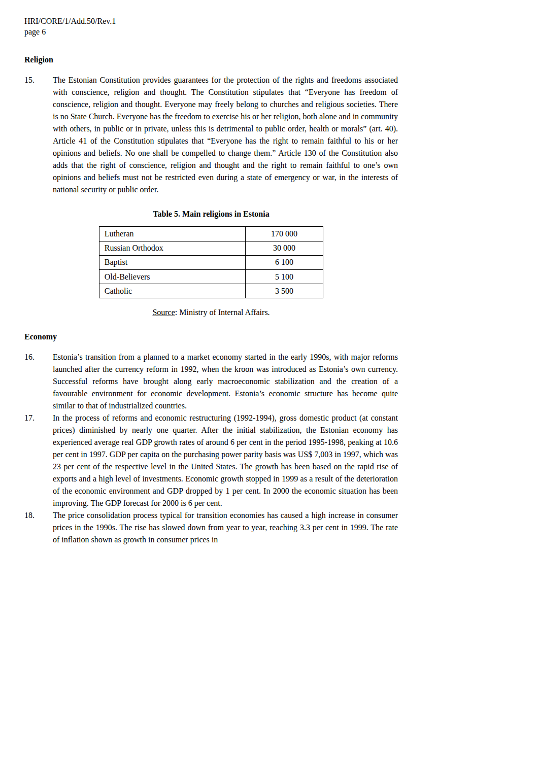HRI/CORE/1/Add.50/Rev.1
page 6
Religion
15.
The Estonian Constitution provides guarantees for the protection of the rights and freedoms associated with conscience, religion and thought. The Constitution stipulates that “Everyone has freedom of conscience, religion and thought. Everyone may freely belong to churches and religious societies. There is no State Church. Everyone has the freedom to exercise his or her religion, both alone and in community with others, in public or in private, unless this is detrimental to public order, health or morals” (art. 40). Article 41 of the Constitution stipulates that “Everyone has the right to remain faithful to his or her opinions and beliefs. No one shall be compelled to change them.” Article 130 of the Constitution also adds that the right of conscience, religion and thought and the right to remain faithful to one’s own opinions and beliefs must not be restricted even during a state of emergency or war, in the interests of national security or public order.
Table 5. Main religions in Estonia
| Lutheran | 170 000 |
| Russian Orthodox | 30 000 |
| Baptist | 6 100 |
| Old-Believers | 5 100 |
| Catholic | 3 500 |
Source: Ministry of Internal Affairs.
Economy
16.
Estonia’s transition from a planned to a market economy started in the early 1990s, with major reforms launched after the currency reform in 1992, when the kroon was introduced as Estonia’s own currency. Successful reforms have brought along early macroeconomic stabilization and the creation of a favourable environment for economic development. Estonia’s economic structure has become quite similar to that of industrialized countries.
17.
In the process of reforms and economic restructuring (1992-1994), gross domestic product (at constant prices) diminished by nearly one quarter. After the initial stabilization, the Estonian economy has experienced average real GDP growth rates of around 6 per cent in the period 1995-1998, peaking at 10.6 per cent in 1997. GDP per capita on the purchasing power parity basis was US$ 7,003 in 1997, which was 23 per cent of the respective level in the United States. The growth has been based on the rapid rise of exports and a high level of investments. Economic growth stopped in 1999 as a result of the deterioration of the economic environment and GDP dropped by 1 per cent. In 2000 the economic situation has been improving. The GDP forecast for 2000 is 6 per cent.
18.
The price consolidation process typical for transition economies has caused a high increase in consumer prices in the 1990s. The rise has slowed down from year to year, reaching 3.3 per cent in 1999. The rate of inflation shown as growth in consumer prices in